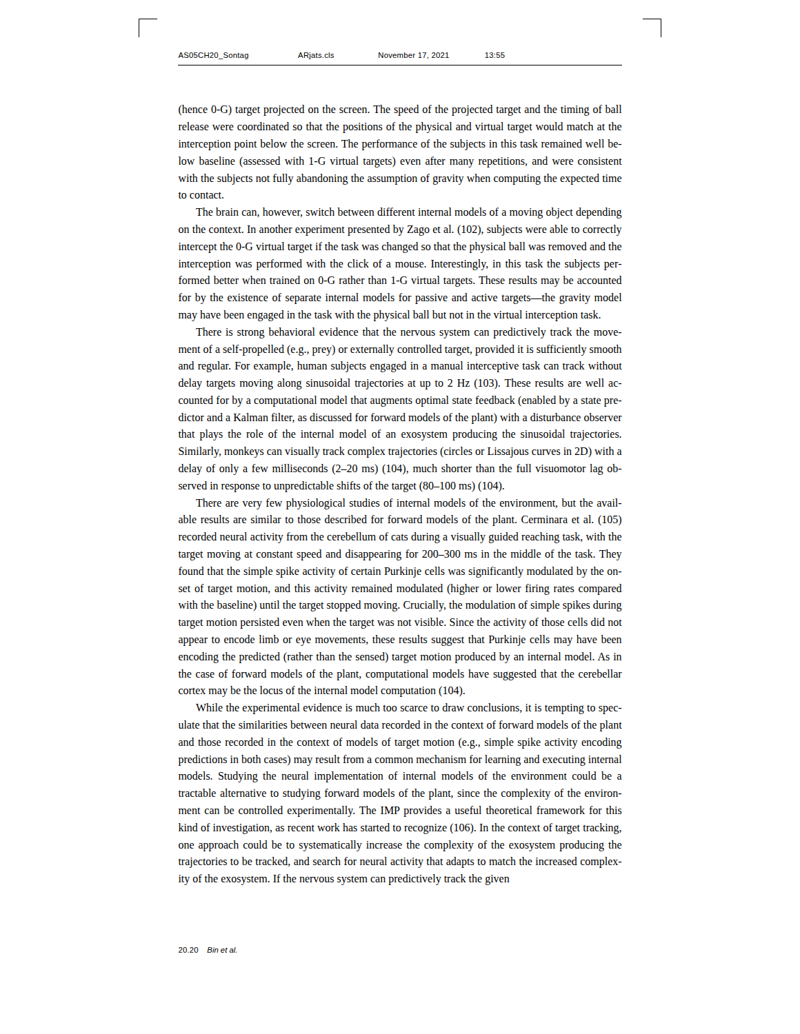AS05CH20_Sontag ARjats.cls November 17, 2021 13:55
(hence 0-G) target projected on the screen. The speed of the projected target and the timing of ball release were coordinated so that the positions of the physical and virtual target would match at the interception point below the screen. The performance of the subjects in this task remained well below baseline (assessed with 1-G virtual targets) even after many repetitions, and were consistent with the subjects not fully abandoning the assumption of gravity when computing the expected time to contact.
The brain can, however, switch between different internal models of a moving object depending on the context. In another experiment presented by Zago et al. (102), subjects were able to correctly intercept the 0-G virtual target if the task was changed so that the physical ball was removed and the interception was performed with the click of a mouse. Interestingly, in this task the subjects performed better when trained on 0-G rather than 1-G virtual targets. These results may be accounted for by the existence of separate internal models for passive and active targets—the gravity model may have been engaged in the task with the physical ball but not in the virtual interception task.
There is strong behavioral evidence that the nervous system can predictively track the movement of a self-propelled (e.g., prey) or externally controlled target, provided it is sufficiently smooth and regular. For example, human subjects engaged in a manual interceptive task can track without delay targets moving along sinusoidal trajectories at up to 2 Hz (103). These results are well accounted for by a computational model that augments optimal state feedback (enabled by a state predictor and a Kalman filter, as discussed for forward models of the plant) with a disturbance observer that plays the role of the internal model of an exosystem producing the sinusoidal trajectories. Similarly, monkeys can visually track complex trajectories (circles or Lissajous curves in 2D) with a delay of only a few milliseconds (2–20 ms) (104), much shorter than the full visuomotor lag observed in response to unpredictable shifts of the target (80–100 ms) (104).
There are very few physiological studies of internal models of the environment, but the available results are similar to those described for forward models of the plant. Cerminara et al. (105) recorded neural activity from the cerebellum of cats during a visually guided reaching task, with the target moving at constant speed and disappearing for 200–300 ms in the middle of the task. They found that the simple spike activity of certain Purkinje cells was significantly modulated by the onset of target motion, and this activity remained modulated (higher or lower firing rates compared with the baseline) until the target stopped moving. Crucially, the modulation of simple spikes during target motion persisted even when the target was not visible. Since the activity of those cells did not appear to encode limb or eye movements, these results suggest that Purkinje cells may have been encoding the predicted (rather than the sensed) target motion produced by an internal model. As in the case of forward models of the plant, computational models have suggested that the cerebellar cortex may be the locus of the internal model computation (104).
While the experimental evidence is much too scarce to draw conclusions, it is tempting to speculate that the similarities between neural data recorded in the context of forward models of the plant and those recorded in the context of models of target motion (e.g., simple spike activity encoding predictions in both cases) may result from a common mechanism for learning and executing internal models. Studying the neural implementation of internal models of the environment could be a tractable alternative to studying forward models of the plant, since the complexity of the environment can be controlled experimentally. The IMP provides a useful theoretical framework for this kind of investigation, as recent work has started to recognize (106). In the context of target tracking, one approach could be to systematically increase the complexity of the exosystem producing the trajectories to be tracked, and search for neural activity that adapts to match the increased complexity of the exosystem. If the nervous system can predictively track the given
20.20 Bin et al.